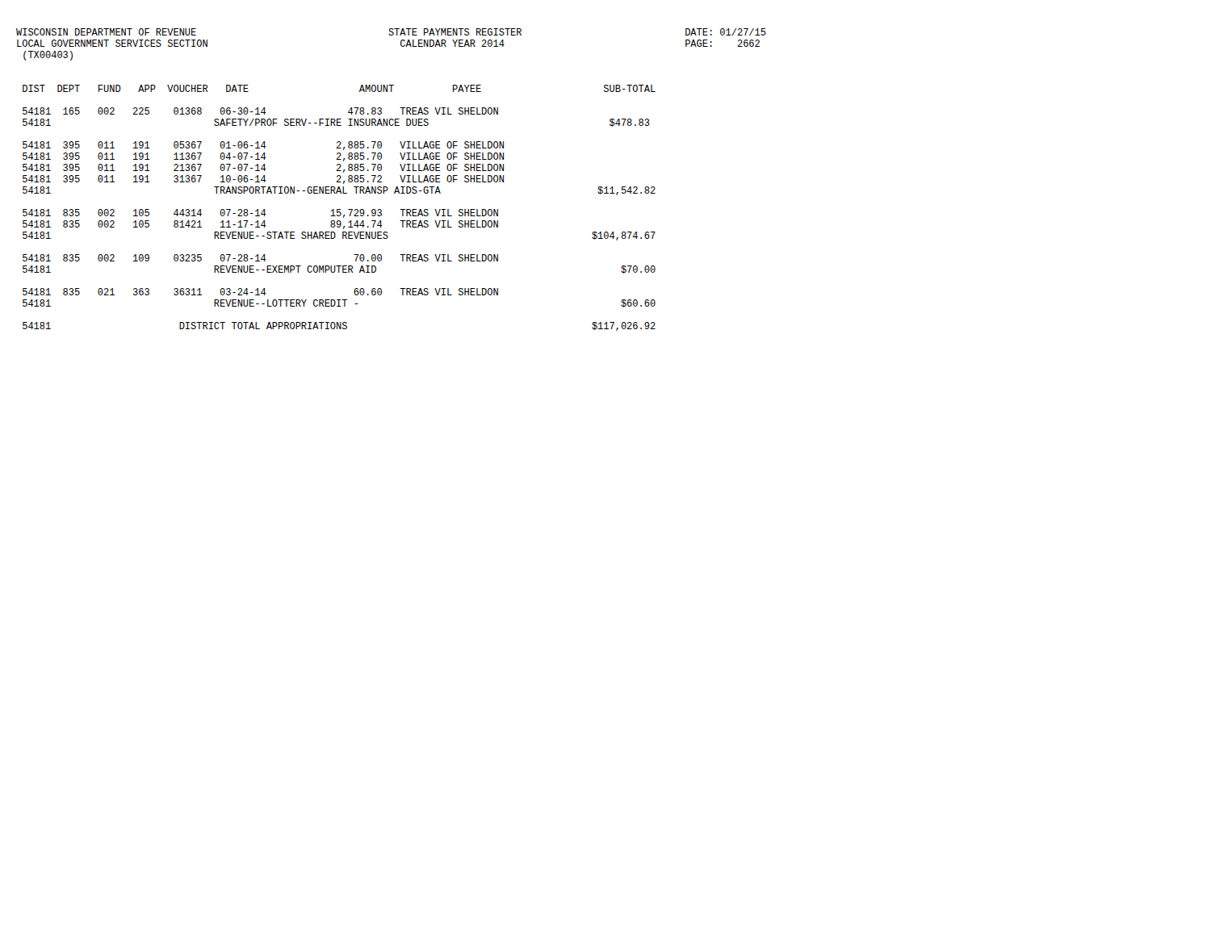WISCONSIN DEPARTMENT OF REVENUE STATE PAYMENTS REGISTER DATE: 01/27/15 LOCAL GOVERNMENT SERVICES SECTION CALENDAR YEAR 2014 PAGE: 2662 (TX00403) DIST DEPT FUND APP VOUCHER DATE AMOUNT PAYEE SUB-TOTAL 54181 165 002 225 01368 06-30-14 478.83 TREAS VIL SHELDON 54181 SAFETY/PROF SERV--FIRE INSURANCE DUES $478.83 54181 395 011 191 05367 01-06-14 2,885.70 VILLAGE OF SHELDON 54181 395 011 191 11367 04-07-14 2,885.70 VILLAGE OF SHELDON 54181 395 011 191 21367 07-07-14 2,885.70 VILLAGE OF SHELDON 54181 395 011 191 31367 10-06-14 2,885.72 VILLAGE OF SHELDON 54181 TRANSPORTATION--GENERAL TRANSP AIDS-GTA $11,542.82 54181 835 002 105 44314 07-28-14 15,729.93 TREAS VIL SHELDON 54181 835 002 105 81421 11-17-14 89,144.74 TREAS VIL SHELDON 54181 REVENUE--STATE SHARED REVENUES $104,874.67 54181 835 002 109 03235 07-28-14 70.00 TREAS VIL SHELDON 54181 REVENUE--EXEMPT COMPUTER AID $70.00 54181 835 021 363 36311 03-24-14 60.60 TREAS VIL SHELDON 54181 REVENUE--LOTTERY CREDIT - $60.60 54181 DISTRICT TOTAL APPROPRIATIONS $117,026.92